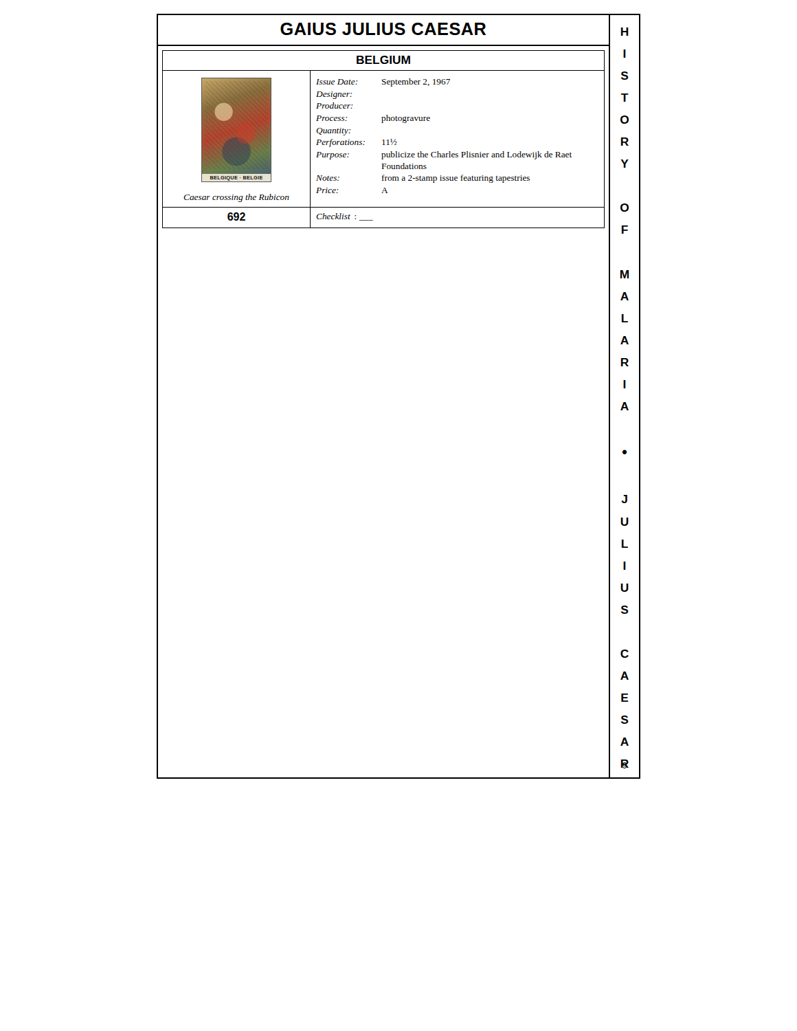GAIUS JULIUS CAESAR
BELGIUM
BELGIQUE · BELGIE
Caesar crossing the Rubicon
| Issue Date: | September 2, 1967 |
| Designer: | |
| Producer: | |
| Process: | photogravure |
| Quantity: | |
| Perforations: | 11½ |
| Purpose: | publicize the Charles Plisnier and Lodewijk de Raet Foundations |
| Notes: | from a 2-stamp issue featuring tapestries |
| Price: | A |
692
Checklist: ___
H
I
S
T
O
R
Y O
F M
A
L
A
R
I
A • J
U
L
I
U
S C
A
E
S
A
R
9